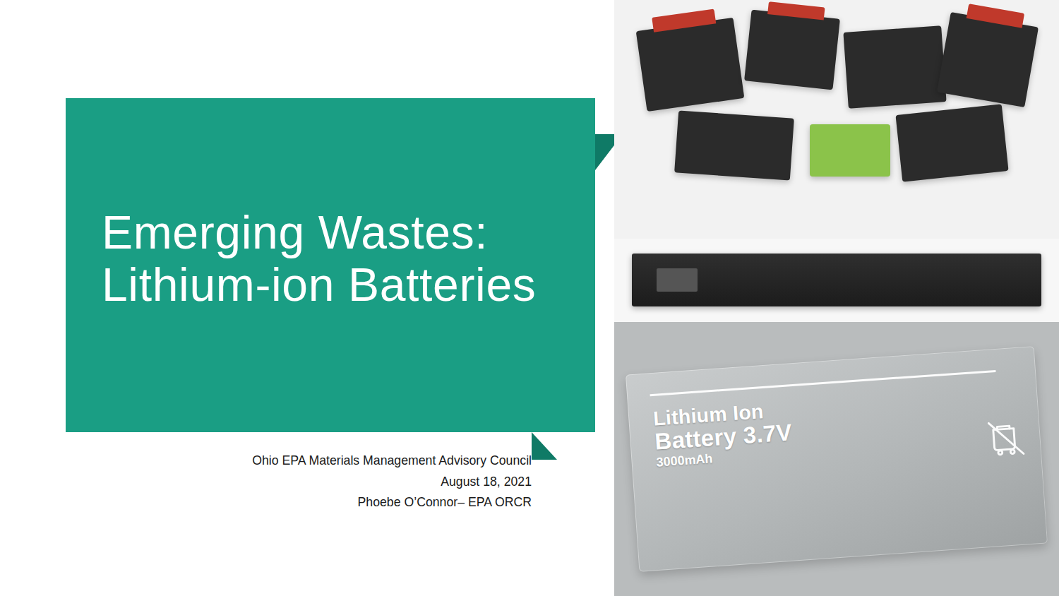Emerging Wastes: Lithium-ion Batteries
Ohio EPA Materials Management Advisory Council
August 18, 2021
Phoebe O’Connor– EPA ORCR
Lithium Ion Battery 3.7V 3000mAh